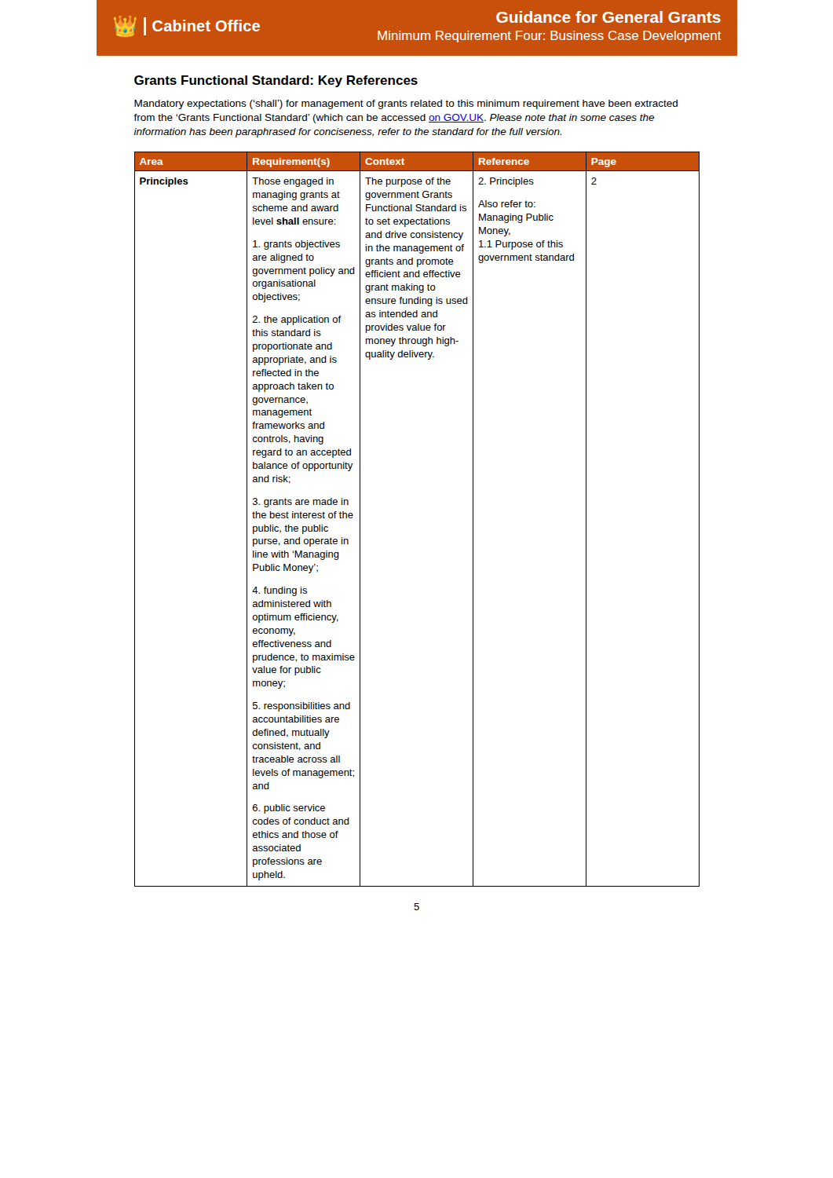👑
Cabinet Office
Guidance for General Grants
Minimum Requirement Four: Business Case Development
Grants Functional Standard: Key References
Mandatory expectations (‘shall’) for management of grants related to this minimum requirement have been extracted from the ‘Grants Functional Standard’ (which can be accessed on GOV.UK. Please note that in some cases the information has been paraphrased for conciseness, refer to the standard for the full version.
| Area | Requirement(s) | Context | Reference | Page |
| --- | --- | --- | --- | --- |
| Principles | Those engaged in managing grants at scheme and award level shall ensure: 1. grants objectives are aligned to government policy and organisational objectives; 2. the application of this standard is proportionate and appropriate, and is reflected in the approach taken to governance, management frameworks and controls, having regard to an accepted balance of opportunity and risk; 3. grants are made in the best interest of the public, the public purse, and operate in line with ‘Managing Public Money’; 4. funding is administered with optimum efficiency, economy, effectiveness and prudence, to maximise value for public money; 5. responsibilities and accountabilities are defined, mutually consistent, and traceable across all levels of management; and 6. public service codes of conduct and ethics and those of associated professions are upheld. | The purpose of the government Grants Functional Standard is to set expectations and drive consistency in the management of grants and promote efficient and effective grant making to ensure funding is used as intended and provides value for money through high-quality delivery. | 2. Principles Also refer to: Managing Public Money, 1.1 Purpose of this government standard | 2 |
5